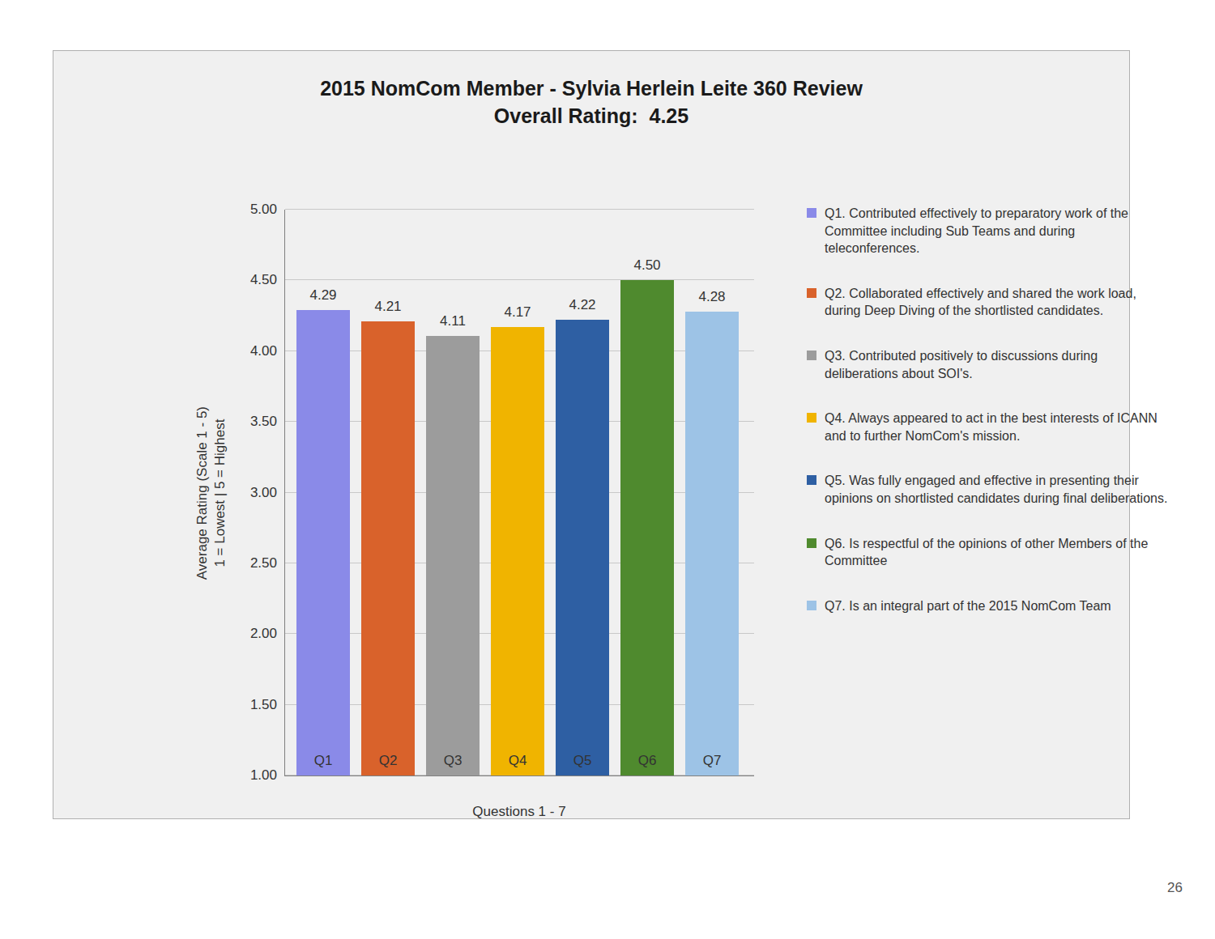2015 NomCom Member - Sylvia Herlein Leite 360 Review
Overall Rating: 4.25
Average Rating (Scale 1 - 5)
1 = Lowest | 5 = Highest
5.00
4.50
4.00
3.50
3.00
2.50
2.00
1.50
1.00
4.29 Q1
4.21 Q2
4.11 Q3
4.17 Q4
4.22 Q5
4.50 Q6
4.28 Q7
Questions 1 - 7
Q1. Contributed effectively to preparatory work of the Committee including Sub Teams and during teleconferences.
Q2. Collaborated effectively and shared the work load, during Deep Diving of the shortlisted candidates.
Q3. Contributed positively to discussions during deliberations about SOI's.
Q4. Always appeared to act in the best interests of ICANN and to further NomCom's mission.
Q5. Was fully engaged and effective in presenting their opinions on shortlisted candidates during final deliberations.
Q6. Is respectful of the opinions of other Members of the Committee
Q7. Is an integral part of the 2015 NomCom Team
26